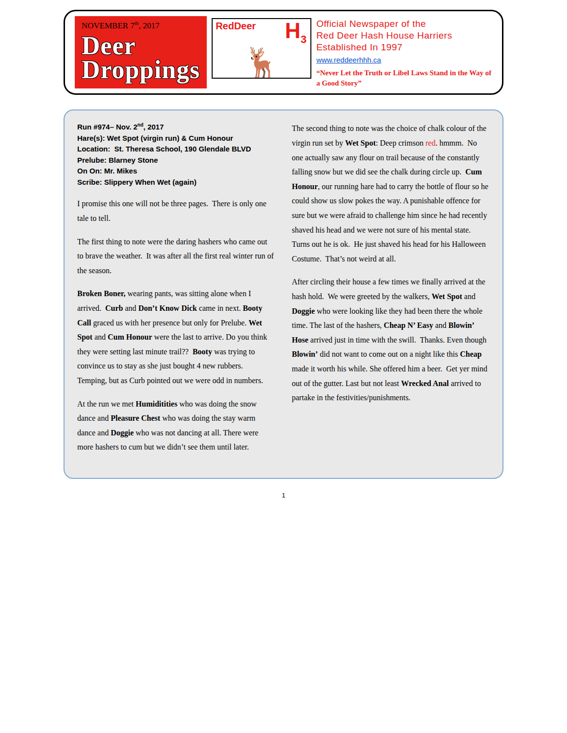NOVEMBER 7th, 2017
Deer
Droppings
RedDeer H3 🦌
Official Newspaper of the
Red Deer Hash House Harriers
Established In 1997
www.reddeerhhh.ca
“Never Let the Truth or Libel Laws Stand in the Way of a Good Story”
Run #974– Nov. 2nd, 2017
Hare(s): Wet Spot (virgin run) & Cum Honour
Location: St. Theresa School, 190 Glendale BLVD
Prelube: Blarney Stone
On On: Mr. Mikes
Scribe: Slippery When Wet (again)
I promise this one will not be three pages. There is only one tale to tell.
The first thing to note were the daring hashers who came out to brave the weather. It was after all the first real winter run of the season.
Broken Boner, wearing pants, was sitting alone when I arrived. Curb and Don’t Know Dick came in next. Booty Call graced us with her presence but only for Prelube. Wet Spot and Cum Honour were the last to arrive. Do you think they were setting last minute trail?? Booty was trying to convince us to stay as she just bought 4 new rubbers. Temping, but as Curb pointed out we were odd in numbers.
At the run we met Humiditities who was doing the snow dance and Pleasure Chest who was doing the stay warm dance and Doggie who was not dancing at all. There were more hashers to cum but we didn’t see them until later.
The second thing to note was the choice of chalk colour of the virgin run set by Wet Spot: Deep crimson red. hmmm. No one actually saw any flour on trail because of the constantly falling snow but we did see the chalk during circle up. Cum Honour, our running hare had to carry the bottle of flour so he could show us slow pokes the way. A punishable offence for sure but we were afraid to challenge him since he had recently shaved his head and we were not sure of his mental state. Turns out he is ok. He just shaved his head for his Halloween Costume. That’s not weird at all.
After circling their house a few times we finally arrived at the hash hold. We were greeted by the walkers, Wet Spot and Doggie who were looking like they had been there the whole time. The last of the hashers, Cheap N’ Easy and Blowin’ Hose arrived just in time with the swill. Thanks. Even though Blowin’ did not want to come out on a night like this Cheap made it worth his while. She offered him a beer. Get yer mind out of the gutter. Last but not least Wrecked Anal arrived to partake in the festivities/punishments.
1